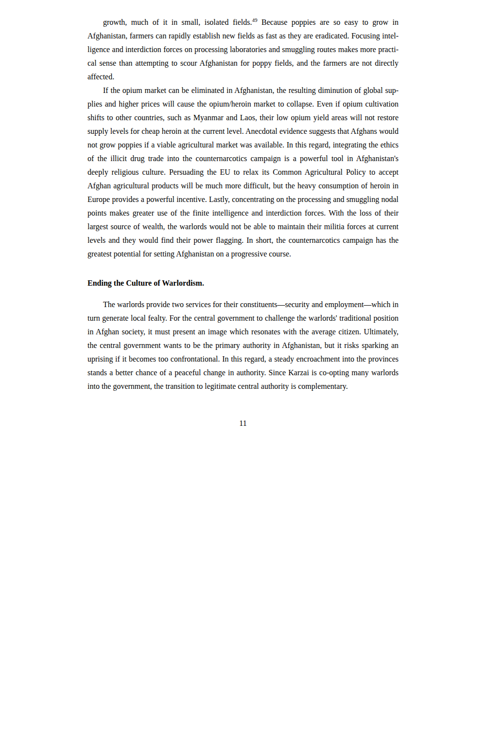growth, much of it in small, isolated fields.49 Because poppies are so easy to grow in Afghanistan, farmers can rapidly establish new fields as fast as they are eradicated. Focusing intelligence and interdiction forces on processing laboratories and smuggling routes makes more practical sense than attempting to scour Afghanistan for poppy fields, and the farmers are not directly affected.
If the opium market can be eliminated in Afghanistan, the resulting diminution of global supplies and higher prices will cause the opium/heroin market to collapse. Even if opium cultivation shifts to other countries, such as Myanmar and Laos, their low opium yield areas will not restore supply levels for cheap heroin at the current level. Anecdotal evidence suggests that Afghans would not grow poppies if a viable agricultural market was available. In this regard, integrating the ethics of the illicit drug trade into the counternarcotics campaign is a powerful tool in Afghanistan's deeply religious culture. Persuading the EU to relax its Common Agricultural Policy to accept Afghan agricultural products will be much more difficult, but the heavy consumption of heroin in Europe provides a powerful incentive. Lastly, concentrating on the processing and smuggling nodal points makes greater use of the finite intelligence and interdiction forces. With the loss of their largest source of wealth, the warlords would not be able to maintain their militia forces at current levels and they would find their power flagging. In short, the counternarcotics campaign has the greatest potential for setting Afghanistan on a progressive course.
Ending the Culture of Warlordism.
The warlords provide two services for their constituents—security and employment—which in turn generate local fealty. For the central government to challenge the warlords' traditional position in Afghan society, it must present an image which resonates with the average citizen. Ultimately, the central government wants to be the primary authority in Afghanistan, but it risks sparking an uprising if it becomes too confrontational. In this regard, a steady encroachment into the provinces stands a better chance of a peaceful change in authority. Since Karzai is co-opting many warlords into the government, the transition to legitimate central authority is complementary.
11